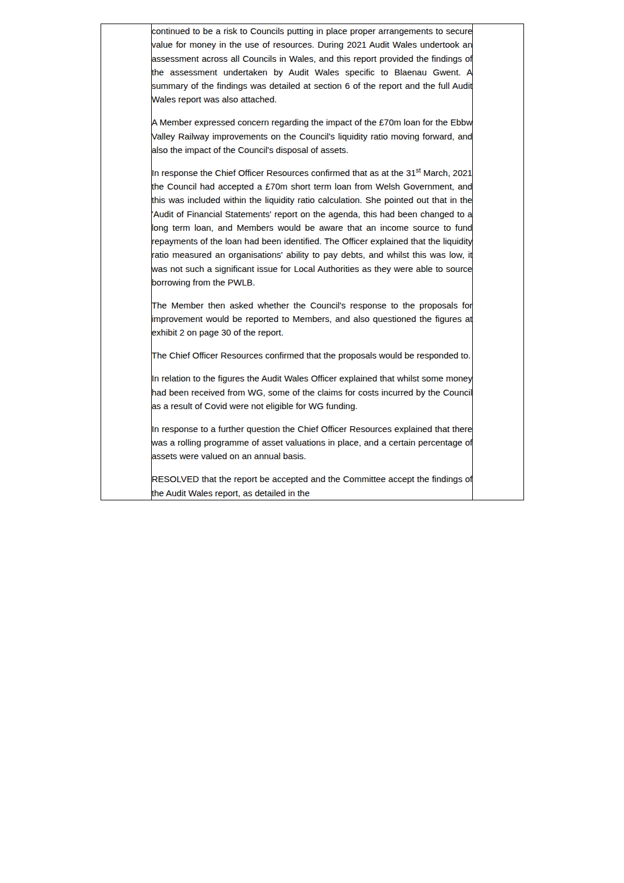| | continued to be a risk to Councils putting in place proper arrangements to secure value for money in the use of resources. During 2021 Audit Wales undertook an assessment across all Councils in Wales, and this report provided the findings of the assessment undertaken by Audit Wales specific to Blaenau Gwent. A summary of the findings was detailed at section 6 of the report and the full Audit Wales report was also attached. A Member expressed concern regarding the impact of the £70m loan for the Ebbw Valley Railway improvements on the Council's liquidity ratio moving forward, and also the impact of the Council's disposal of assets. In response the Chief Officer Resources confirmed that as at the 31 st March, 2021 the Council had accepted a £70m short term loan from Welsh Government, and this was included within the liquidity ratio calculation. She pointed out that in the 'Audit of Financial Statements' report on the agenda, this had been changed to a long term loan, and Members would be aware that an income source to fund repayments of the loan had been identified. The Officer explained that the liquidity ratio measured an organisations' ability to pay debts, and whilst this was low, it was not such a significant issue for Local Authorities as they were able to source borrowing from the PWLB. The Member then asked whether the Council's response to the proposals for improvement would be reported to Members, and also questioned the figures at exhibit 2 on page 30 of the report. The Chief Officer Resources confirmed that the proposals would be responded to. In relation to the figures the Audit Wales Officer explained that whilst some money had been received from WG, some of the claims for costs incurred by the Council as a result of Covid were not eligible for WG funding. In response to a further question the Chief Officer Resources explained that there was a rolling programme of asset valuations in place, and a certain percentage of assets were valued on an annual basis. RESOLVED that the report be accepted and the Committee accept the findings of the Audit Wales report, as detailed in the | |